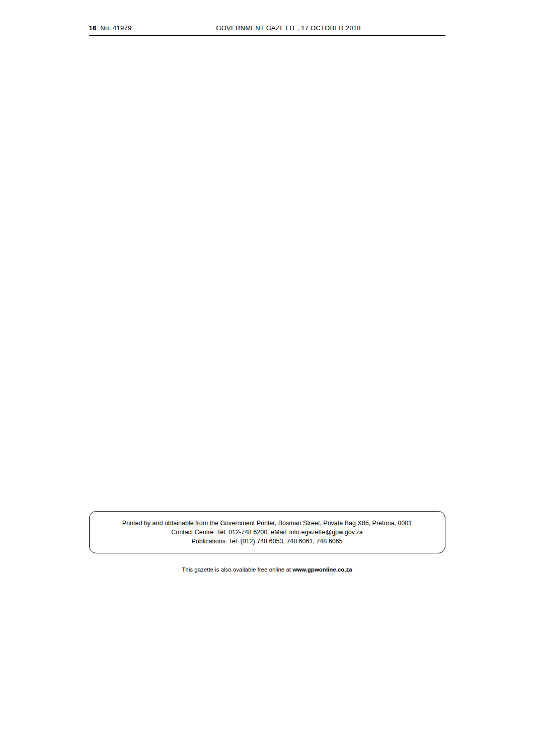16 No. 41979 GOVERNMENT GAZETTE, 17 OCTOBER 2018
Printed by and obtainable from the Government Printer, Bosman Street, Private Bag X85, Pretoria, 0001
Contact Centre Tel: 012-748 6200. eMail: info.egazette@gpw.gov.za
Publications: Tel: (012) 748 6053, 748 6061, 748 6065
This gazette is also available free online at www.gpwonline.co.za